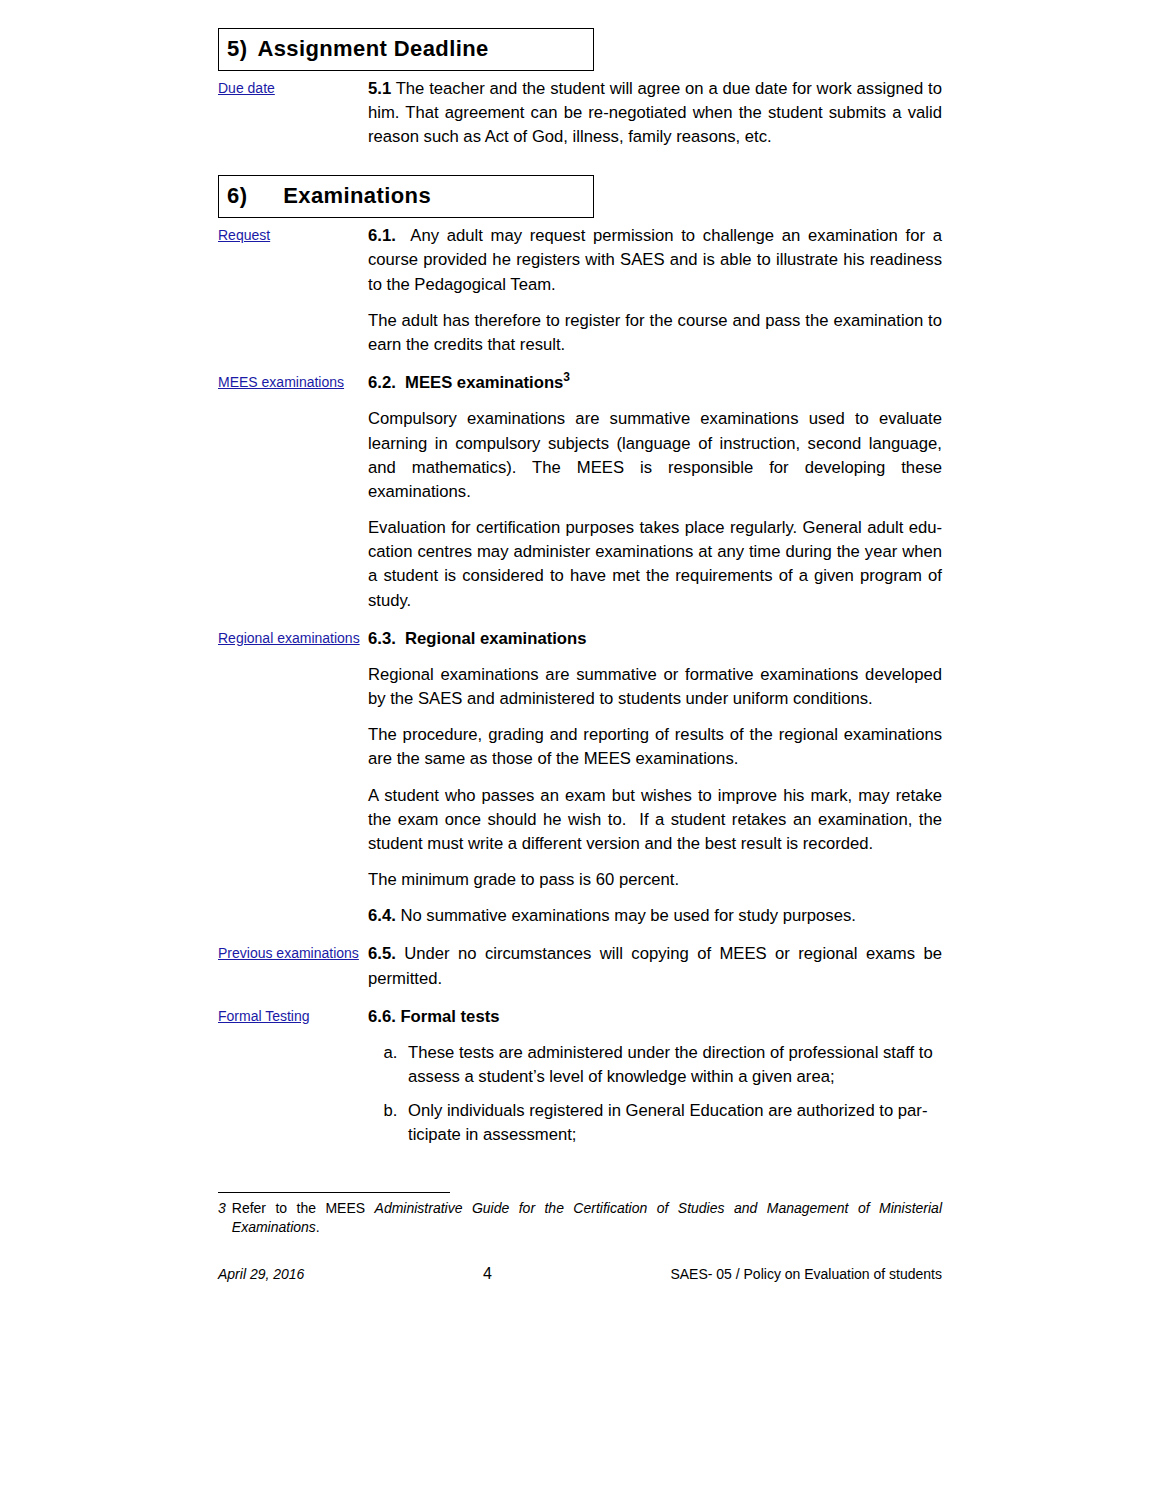5) Assignment Deadline
Due date
5.1 The teacher and the student will agree on a due date for work assigned to him. That agreement can be re-negotiated when the student submits a valid reason such as Act of God, illness, family reasons, etc.
6) Examinations
Request
6.1. Any adult may request permission to challenge an examination for a course provided he registers with SAES and is able to illustrate his readiness to the Pedagogical Team.
The adult has therefore to register for the course and pass the examination to earn the credits that result.
MEES examinations
6.2. MEES examinations3
Compulsory examinations are summative examinations used to evaluate learning in compulsory subjects (language of instruction, second language, and mathematics). The MEES is responsible for developing these examinations.
Evaluation for certification purposes takes place regularly. General adult education centres may administer examinations at any time during the year when a student is considered to have met the requirements of a given program of study.
Regional examinations
6.3. Regional examinations
Regional examinations are summative or formative examinations developed by the SAES and administered to students under uniform conditions.
The procedure, grading and reporting of results of the regional examinations are the same as those of the MEES examinations.
A student who passes an exam but wishes to improve his mark, may retake the exam once should he wish to. If a student retakes an examination, the student must write a different version and the best result is recorded.
The minimum grade to pass is 60 percent.
6.4. No summative examinations may be used for study purposes.
Previous examinations
6.5. Under no circumstances will copying of MEES or regional exams be permitted.
Formal Testing
6.6. Formal tests
These tests are administered under the direction of professional staff to assess a student’s level of knowledge within a given area;
Only individuals registered in General Education are authorized to participate in assessment;
3 Refer to the MEES Administrative Guide for the Certification of Studies and Management of Ministerial Examinations.
April 29, 2016
4
SAES- 05 / Policy on Evaluation of students